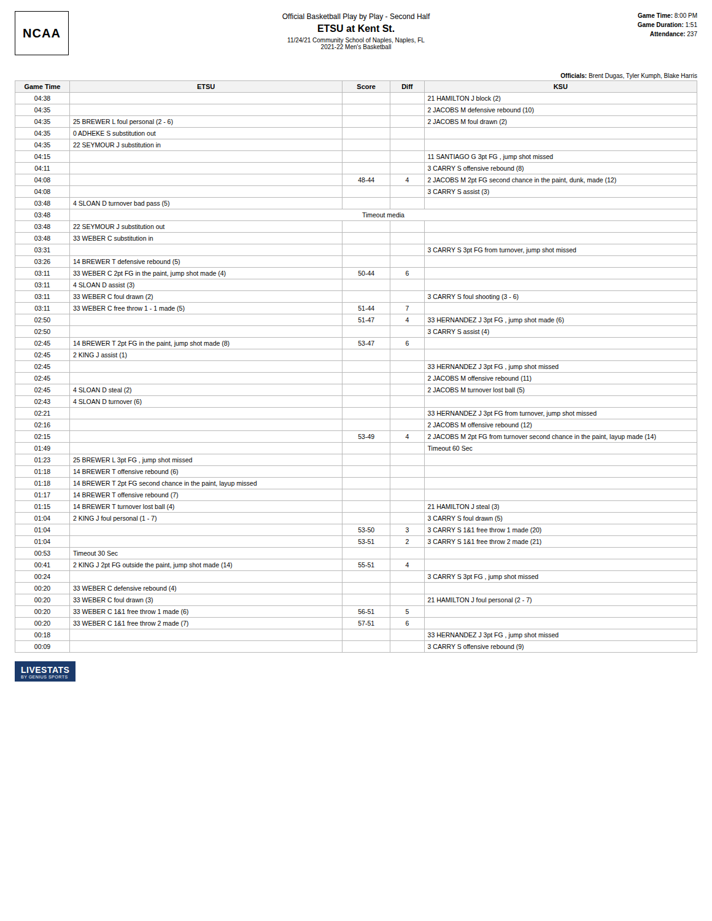NCAA
Game Time: 8:00 PM
Game Duration: 1:51
Attendance: 237
Official Basketball Play by Play - Second Half
ETSU at Kent St.
11/24/21 Community School of Naples, Naples, FL
2021-22 Men's Basketball
Officials: Brent Dugas, Tyler Kumph, Blake Harris
| Game Time | ETSU | Score | Diff | KSU |
| --- | --- | --- | --- | --- |
| 04:38 | | | | 21 HAMILTON J block (2) |
| 04:35 | | | | 2 JACOBS M defensive rebound (10) |
| 04:35 | 25 BREWER L foul personal (2 - 6) | | | 2 JACOBS M foul drawn (2) |
| 04:35 | 0 ADHEKE S substitution out | | | |
| 04:35 | 22 SEYMOUR J substitution in | | | |
| 04:15 | | | | 11 SANTIAGO G 3pt FG , jump shot missed |
| 04:11 | | | | 3 CARRY S offensive rebound (8) |
| 04:08 | | 48-44 | 4 | 2 JACOBS M 2pt FG second chance in the paint, dunk, made (12) |
| 04:08 | | | | 3 CARRY S assist (3) |
| 03:48 | 4 SLOAN D turnover bad pass (5) | | | |
| 03:48 | Timeout media |
| 03:48 | 22 SEYMOUR J substitution out | | | |
| 03:48 | 33 WEBER C substitution in | | | |
| 03:31 | | | | 3 CARRY S 3pt FG from turnover, jump shot missed |
| 03:26 | 14 BREWER T defensive rebound (5) | | | |
| 03:11 | 33 WEBER C 2pt FG in the paint, jump shot made (4) | 50-44 | 6 | |
| 03:11 | 4 SLOAN D assist (3) | | | |
| 03:11 | 33 WEBER C foul drawn (2) | | | 3 CARRY S foul shooting (3 - 6) |
| 03:11 | 33 WEBER C free throw 1 - 1 made (5) | 51-44 | 7 | |
| 02:50 | | 51-47 | 4 | 33 HERNANDEZ J 3pt FG , jump shot made (6) |
| 02:50 | | | | 3 CARRY S assist (4) |
| 02:45 | 14 BREWER T 2pt FG in the paint, jump shot made (8) | 53-47 | 6 | |
| 02:45 | 2 KING J assist (1) | | | |
| 02:45 | | | | 33 HERNANDEZ J 3pt FG , jump shot missed |
| 02:45 | | | | 2 JACOBS M offensive rebound (11) |
| 02:45 | 4 SLOAN D steal (2) | | | 2 JACOBS M turnover lost ball (5) |
| 02:43 | 4 SLOAN D turnover (6) | | | |
| 02:21 | | | | 33 HERNANDEZ J 3pt FG from turnover, jump shot missed |
| 02:16 | | | | 2 JACOBS M offensive rebound (12) |
| 02:15 | | 53-49 | 4 | 2 JACOBS M 2pt FG from turnover second chance in the paint, layup made (14) |
| 01:49 | | | | Timeout 60 Sec |
| 01:23 | 25 BREWER L 3pt FG , jump shot missed | | | |
| 01:18 | 14 BREWER T offensive rebound (6) | | | |
| 01:18 | 14 BREWER T 2pt FG second chance in the paint, layup missed | | | |
| 01:17 | 14 BREWER T offensive rebound (7) | | | |
| 01:15 | 14 BREWER T turnover lost ball (4) | | | 21 HAMILTON J steal (3) |
| 01:04 | 2 KING J foul personal (1 - 7) | | | 3 CARRY S foul drawn (5) |
| 01:04 | | 53-50 | 3 | 3 CARRY S 1&1 free throw 1 made (20) |
| 01:04 | | 53-51 | 2 | 3 CARRY S 1&1 free throw 2 made (21) |
| 00:53 | Timeout 30 Sec | | | |
| 00:41 | 2 KING J 2pt FG outside the paint, jump shot made (14) | 55-51 | 4 | |
| 00:24 | | | | 3 CARRY S 3pt FG , jump shot missed |
| 00:20 | 33 WEBER C defensive rebound (4) | | | |
| 00:20 | 33 WEBER C foul drawn (3) | | | 21 HAMILTON J foul personal (2 - 7) |
| 00:20 | 33 WEBER C 1&1 free throw 1 made (6) | 56-51 | 5 | |
| 00:20 | 33 WEBER C 1&1 free throw 2 made (7) | 57-51 | 6 | |
| 00:18 | | | | 33 HERNANDEZ J 3pt FG , jump shot missed |
| 00:09 | | | | 3 CARRY S offensive rebound (9) |
LIVESTATSBY GENIUS SPORTS